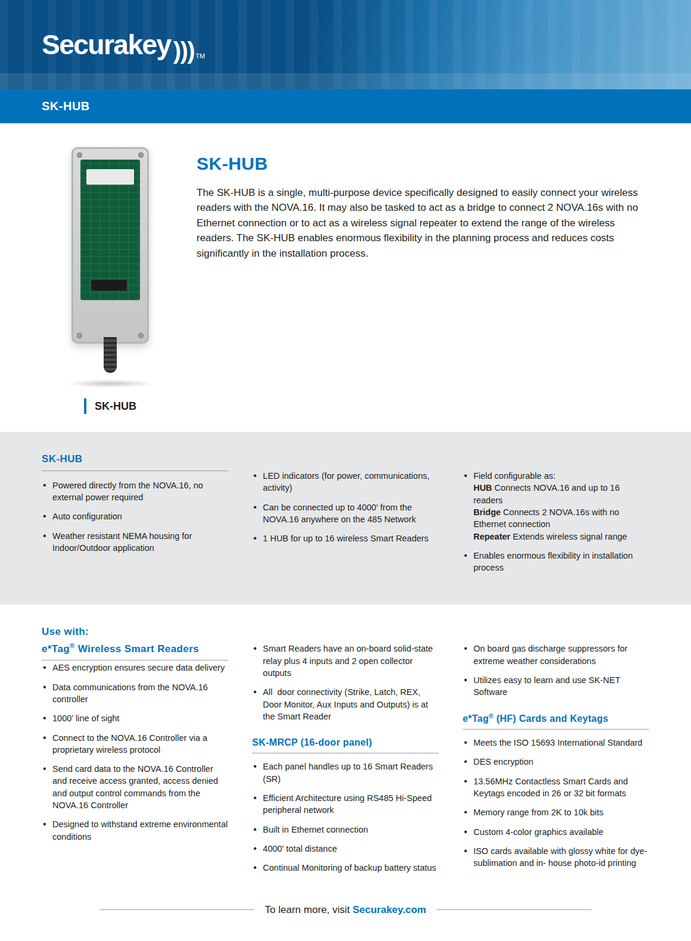Securakey))) TM
SK-HUB
SK-HUB
SK-HUB
The SK-HUB is a single, multi-purpose device specifically designed to easily connect your wireless readers with the NOVA.16. It may also be tasked to act as a bridge to connect 2 NOVA.16s with no Ethernet connection or to act as a wireless signal repeater to extend the range of the wireless readers. The SK-HUB enables enormous flexibility in the planning process and reduces costs significantly in the installation process.
SK-HUB
Powered directly from the NOVA.16, no external power required
Auto configuration
Weather resistant NEMA housing for Indoor/Outdoor application
LED indicators (for power, communications, activity)
Can be connected up to 4000’ from the NOVA.16 anywhere on the 485 Network
1 HUB for up to 16 wireless Smart Readers
Field configurable as:
HUB Connects NOVA.16 and up to 16 readers
Bridge Connects 2 NOVA.16s with no Ethernet connection
Repeater Extends wireless signal range
Enables enormous flexibility in installation process
Use with: e*Tag® Wireless Smart Readers
AES encryption ensures secure data delivery
Data communications from the NOVA.16 controller
1000’ line of sight
Connect to the NOVA.16 Controller via a proprietary wireless protocol
Send card data to the NOVA.16 Controller and receive access granted, access denied and output control commands from the NOVA.16 Controller
Designed to withstand extreme environmental conditions
Smart Readers have an on-board solid-state relay plus 4 inputs and 2 open collector outputs
All door connectivity (Strike, Latch, REX, Door Monitor, Aux Inputs and Outputs) is at the Smart Reader
SK-MRCP (16-door panel)
Each panel handles up to 16 Smart Readers (SR)
Efficient Architecture using RS485 Hi-Speed peripheral network
Built in Ethernet connection
4000’ total distance
Continual Monitoring of backup battery status
On board gas discharge suppressors for extreme weather considerations
Utilizes easy to learn and use SK-NET Software
e*Tag® (HF) Cards and Keytags
Meets the ISO 15693 International Standard
DES encryption
13.56MHz Contactless Smart Cards and Keytags encoded in 26 or 32 bit formats
Memory range from 2K to 10k bits
Custom 4-color graphics available
ISO cards available with glossy white for dye-sublimation and in- house photo-id printing
To learn more, visit Securakey.com